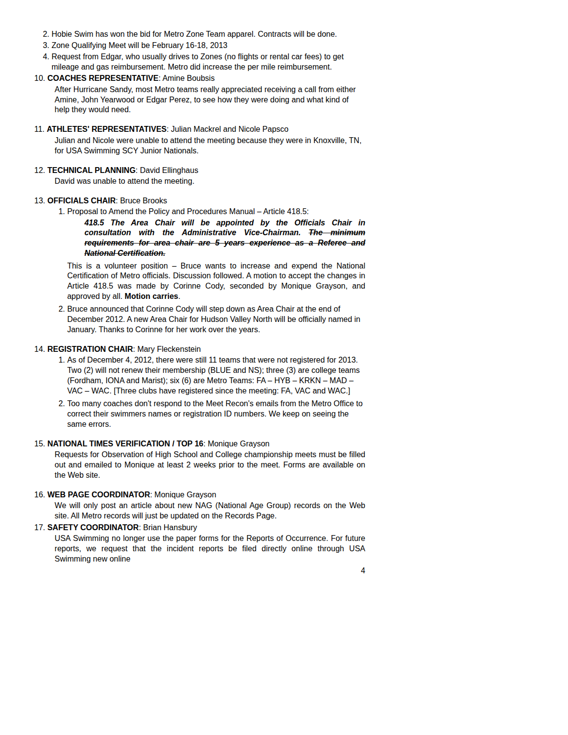Hobie Swim has won the bid for Metro Zone Team apparel. Contracts will be done.
Zone Qualifying Meet will be February 16-18, 2013
Request from Edgar, who usually drives to Zones (no flights or rental car fees) to get mileage and gas reimbursement. Metro did increase the per mile reimbursement.
10. COACHES REPRESENTATIVE: Amine Boubsis
After Hurricane Sandy, most Metro teams really appreciated receiving a call from either Amine, John Yearwood or Edgar Perez, to see how they were doing and what kind of help they would need.
11. ATHLETES' REPRESENTATIVES: Julian Mackrel and Nicole Papsco
Julian and Nicole were unable to attend the meeting because they were in Knoxville, TN, for USA Swimming SCY Junior Nationals.
12. TECHNICAL PLANNING: David Ellinghaus
David was unable to attend the meeting.
13. OFFICIALS CHAIR: Bruce Brooks
Proposal to Amend the Policy and Procedures Manual – Article 418.5:
418.5 The Area Chair will be appointed by the Officials Chair in consultation with the Administrative Vice-Chairman. The minimum requirements for area chair are 5 years experience as a Referee and National Certification.
This is a volunteer position – Bruce wants to increase and expend the National Certification of Metro officials. Discussion followed. A motion to accept the changes in Article 418.5 was made by Corinne Cody, seconded by Monique Grayson, and approved by all. Motion carries.
Bruce announced that Corinne Cody will step down as Area Chair at the end of December 2012. A new Area Chair for Hudson Valley North will be officially named in January. Thanks to Corinne for her work over the years.
14. REGISTRATION CHAIR: Mary Fleckenstein
As of December 4, 2012, there were still 11 teams that were not registered for 2013. Two (2) will not renew their membership (BLUE and NS); three (3) are college teams (Fordham, IONA and Marist); six (6) are Metro Teams: FA – HYB – KRKN – MAD – VAC – WAC. [Three clubs have registered since the meeting: FA, VAC and WAC.]
Too many coaches don't respond to the Meet Recon's emails from the Metro Office to correct their swimmers names or registration ID numbers. We keep on seeing the same errors.
15. NATIONAL TIMES VERIFICATION / TOP 16: Monique Grayson
Requests for Observation of High School and College championship meets must be filled out and emailed to Monique at least 2 weeks prior to the meet. Forms are available on the Web site.
16. WEB PAGE COORDINATOR: Monique Grayson
We will only post an article about new NAG (National Age Group) records on the Web site. All Metro records will just be updated on the Records Page.
17. SAFETY COORDINATOR: Brian Hansbury
USA Swimming no longer use the paper forms for the Reports of Occurrence. For future reports, we request that the incident reports be filed directly online through USA Swimming new online
4